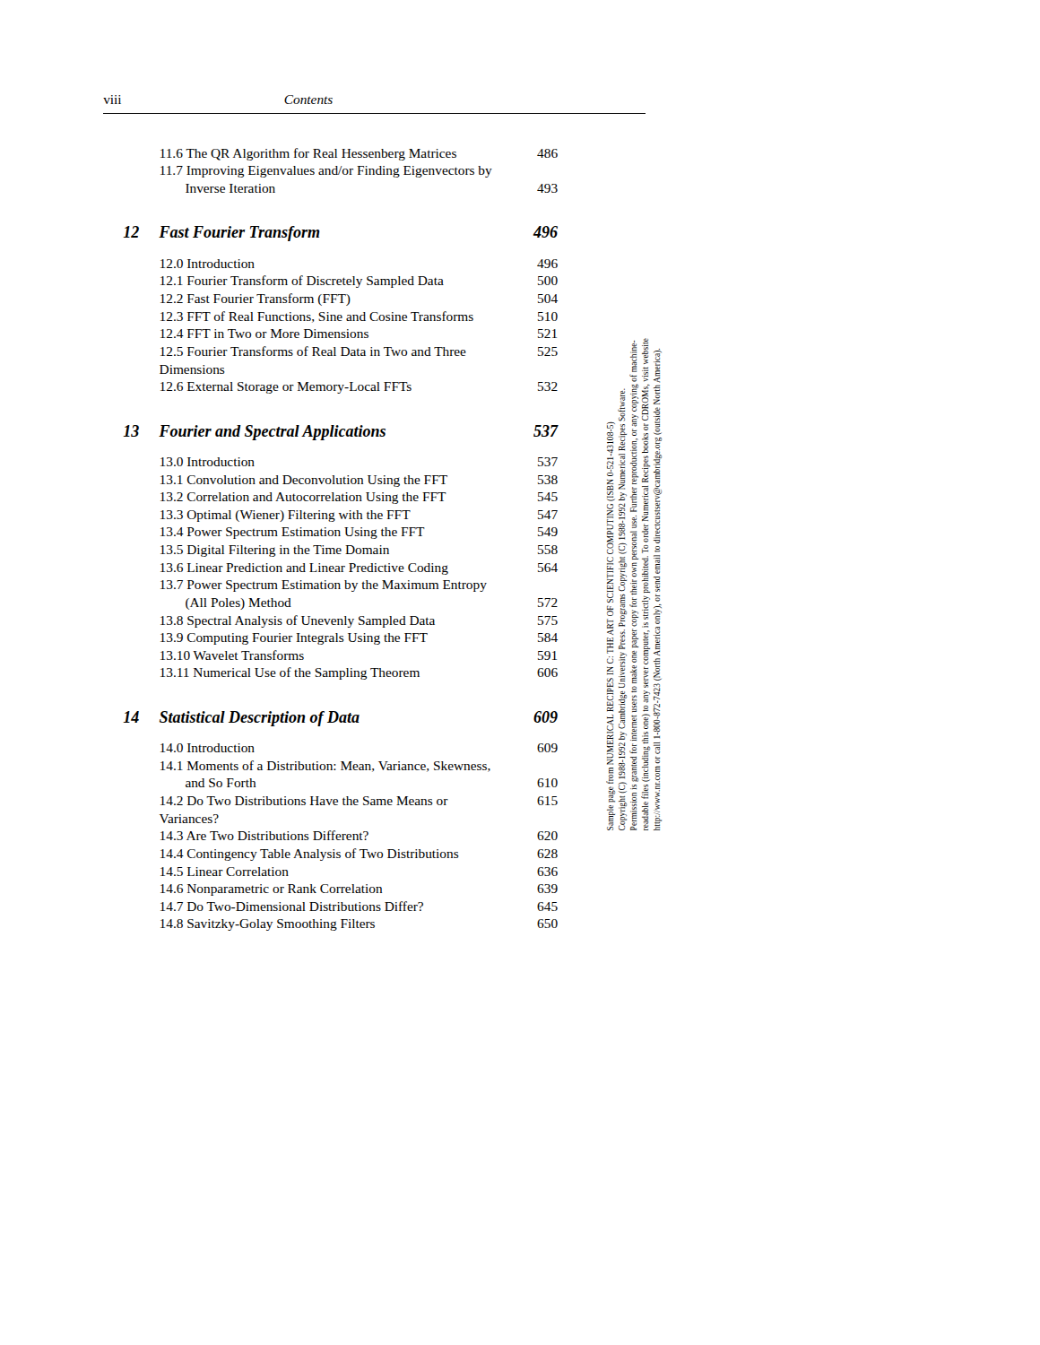viii
Contents
11.6 The QR Algorithm for Real Hessenberg Matrices 486
11.7 Improving Eigenvalues and/or Finding Eigenvectors by 000
Inverse Iteration 493
12 Fast Fourier Transform 496
12.0 Introduction 496
12.1 Fourier Transform of Discretely Sampled Data 500
12.2 Fast Fourier Transform (FFT) 504
12.3 FFT of Real Functions, Sine and Cosine Transforms 510
12.4 FFT in Two or More Dimensions 521
12.5 Fourier Transforms of Real Data in Two and Three Dimensions 525
12.6 External Storage or Memory-Local FFTs 532
13 Fourier and Spectral Applications 537
13.0 Introduction 537
13.1 Convolution and Deconvolution Using the FFT 538
13.2 Correlation and Autocorrelation Using the FFT 545
13.3 Optimal (Wiener) Filtering with the FFT 547
13.4 Power Spectrum Estimation Using the FFT 549
13.5 Digital Filtering in the Time Domain 558
13.6 Linear Prediction and Linear Predictive Coding 564
13.7 Power Spectrum Estimation by the Maximum Entropy 000
(All Poles) Method 572
13.8 Spectral Analysis of Unevenly Sampled Data 575
13.9 Computing Fourier Integrals Using the FFT 584
13.10 Wavelet Transforms 591
13.11 Numerical Use of the Sampling Theorem 606
14 Statistical Description of Data 609
14.0 Introduction 609
14.1 Moments of a Distribution: Mean, Variance, Skewness, 000
and So Forth 610
14.2 Do Two Distributions Have the Same Means or Variances?615
14.3 Are Two Distributions Different?620
14.4 Contingency Table Analysis of Two Distributions 628
14.5 Linear Correlation 636
14.6 Nonparametric or Rank Correlation 639
14.7 Do Two-Dimensional Distributions Differ?645
14.8 Savitzky-Golay Smoothing Filters 650
15 Modeling of Data 656
15.0 Introduction 656
15.1 Least Squares as a Maximum Likelihood Estimator 657
15.2 Fitting Data to a Straight Line 661
15.3 Straight-Line Data with Errors in Both Coordinates 666
15.4 General Linear Least Squares 671
15.5 Nonlinear Models 681
Sample page from NUMERICAL RECIPES IN C: THE ART OF SCIENTIFIC COMPUTING (ISBN 0-521-43108-5)
Copyright (C) 1988-1992 by Cambridge University Press. Programs Copyright (C) 1988-1992 by Numerical Recipes Software.
Permission is granted for internet users to make one paper copy for their own personal use. Further reproduction, or any copying of machine-
readable files (including this one) to any server computer, is strictly prohibited. To order Numerical Recipes books or CDROMs, visit website
http://www.nr.com or call 1-800-872-7423 (North America only), or send email to directcustserv@cambridge.org (outside North America).